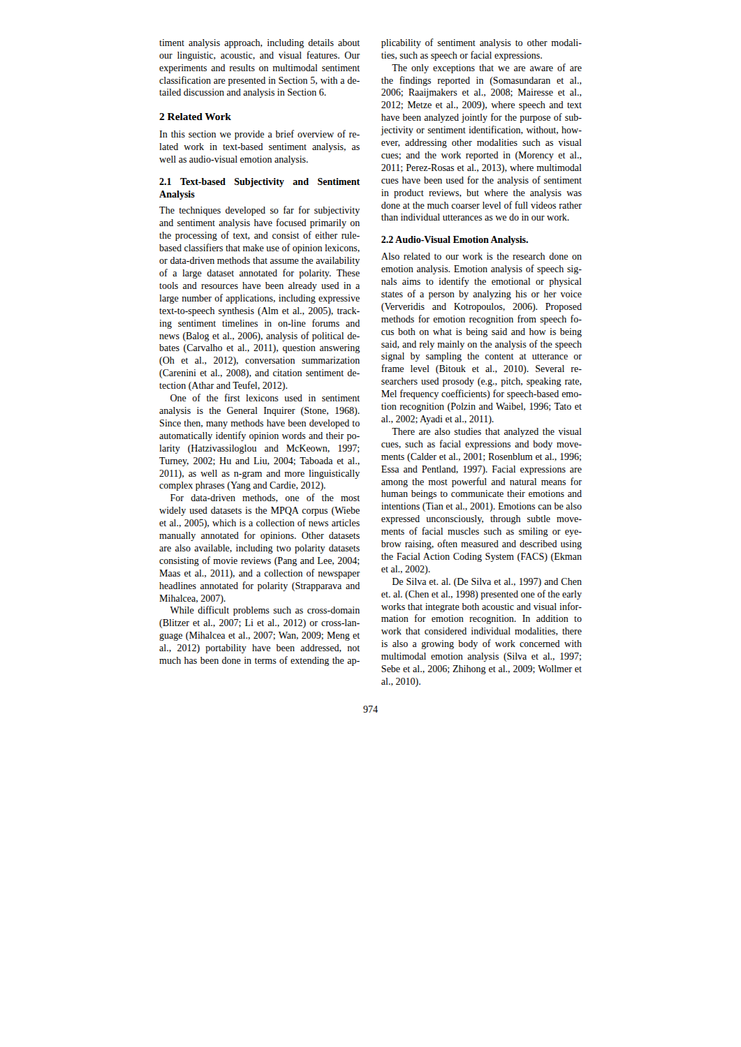timent analysis approach, including details about our linguistic, acoustic, and visual features. Our experiments and results on multimodal sentiment classification are presented in Section 5, with a detailed discussion and analysis in Section 6.
2 Related Work
In this section we provide a brief overview of related work in text-based sentiment analysis, as well as audio-visual emotion analysis.
2.1 Text-based Subjectivity and Sentiment Analysis
The techniques developed so far for subjectivity and sentiment analysis have focused primarily on the processing of text, and consist of either rule-based classifiers that make use of opinion lexicons, or data-driven methods that assume the availability of a large dataset annotated for polarity. These tools and resources have been already used in a large number of applications, including expressive text-to-speech synthesis (Alm et al., 2005), tracking sentiment timelines in on-line forums and news (Balog et al., 2006), analysis of political debates (Carvalho et al., 2011), question answering (Oh et al., 2012), conversation summarization (Carenini et al., 2008), and citation sentiment detection (Athar and Teufel, 2012).
One of the first lexicons used in sentiment analysis is the General Inquirer (Stone, 1968). Since then, many methods have been developed to automatically identify opinion words and their polarity (Hatzivassiloglou and McKeown, 1997; Turney, 2002; Hu and Liu, 2004; Taboada et al., 2011), as well as n-gram and more linguistically complex phrases (Yang and Cardie, 2012).
For data-driven methods, one of the most widely used datasets is the MPQA corpus (Wiebe et al., 2005), which is a collection of news articles manually annotated for opinions. Other datasets are also available, including two polarity datasets consisting of movie reviews (Pang and Lee, 2004; Maas et al., 2011), and a collection of newspaper headlines annotated for polarity (Strapparava and Mihalcea, 2007).
While difficult problems such as cross-domain (Blitzer et al., 2007; Li et al., 2012) or cross-language (Mihalcea et al., 2007; Wan, 2009; Meng et al., 2012) portability have been addressed, not much has been done in terms of extending the applicability of sentiment analysis to other modalities, such as speech or facial expressions.
The only exceptions that we are aware of are the findings reported in (Somasundaran et al., 2006; Raaijmakers et al., 2008; Mairesse et al., 2012; Metze et al., 2009), where speech and text have been analyzed jointly for the purpose of subjectivity or sentiment identification, without, however, addressing other modalities such as visual cues; and the work reported in (Morency et al., 2011; Perez-Rosas et al., 2013), where multimodal cues have been used for the analysis of sentiment in product reviews, but where the analysis was done at the much coarser level of full videos rather than individual utterances as we do in our work.
2.2 Audio-Visual Emotion Analysis.
Also related to our work is the research done on emotion analysis. Emotion analysis of speech signals aims to identify the emotional or physical states of a person by analyzing his or her voice (Ververidis and Kotropoulos, 2006). Proposed methods for emotion recognition from speech focus both on what is being said and how is being said, and rely mainly on the analysis of the speech signal by sampling the content at utterance or frame level (Bitouk et al., 2010). Several researchers used prosody (e.g., pitch, speaking rate, Mel frequency coefficients) for speech-based emotion recognition (Polzin and Waibel, 1996; Tato et al., 2002; Ayadi et al., 2011).
There are also studies that analyzed the visual cues, such as facial expressions and body movements (Calder et al., 2001; Rosenblum et al., 1996; Essa and Pentland, 1997). Facial expressions are among the most powerful and natural means for human beings to communicate their emotions and intentions (Tian et al., 2001). Emotions can be also expressed unconsciously, through subtle movements of facial muscles such as smiling or eyebrow raising, often measured and described using the Facial Action Coding System (FACS) (Ekman et al., 2002).
De Silva et. al. (De Silva et al., 1997) and Chen et. al. (Chen et al., 1998) presented one of the early works that integrate both acoustic and visual information for emotion recognition. In addition to work that considered individual modalities, there is also a growing body of work concerned with multimodal emotion analysis (Silva et al., 1997; Sebe et al., 2006; Zhihong et al., 2009; Wollmer et al., 2010).
974